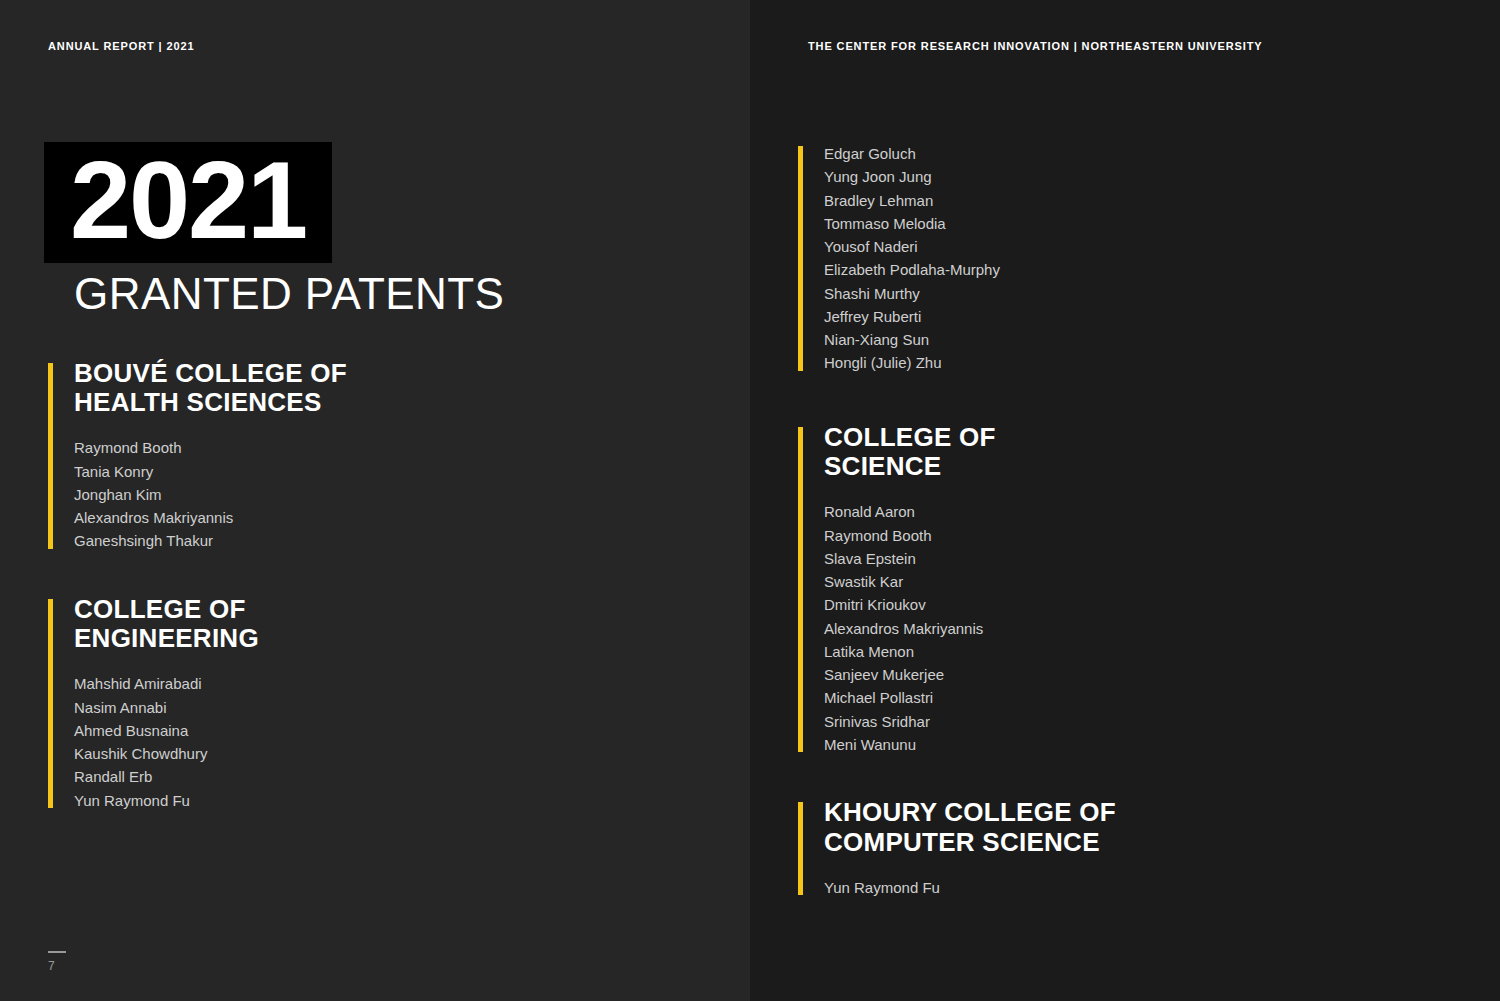Annual Report | 2021
2021
GRANTED PATENTS
Bouvé College of
Health Sciences
Raymond Booth
Tania Konry
Jonghan Kim
Alexandros Makriyannis
Ganeshsingh Thakur
College of
Engineering
Mahshid Amirabadi
Nasim Annabi
Ahmed Busnaina
Kaushik Chowdhury
Randall Erb
Yun Raymond Fu
7
The Center for Research Innovation | Northeastern University
Edgar Goluch
Yung Joon Jung
Bradley Lehman
Tommaso Melodia
Yousof Naderi
Elizabeth Podlaha-Murphy
Shashi Murthy
Jeffrey Ruberti
Nian-Xiang Sun
Hongli (Julie) Zhu
College of
Science
Ronald Aaron
Raymond Booth
Slava Epstein
Swastik Kar
Dmitri Krioukov
Alexandros Makriyannis
Latika Menon
Sanjeev Mukerjee
Michael Pollastri
Srinivas Sridhar
Meni Wanunu
Khoury College of
Computer Science
Yun Raymond Fu